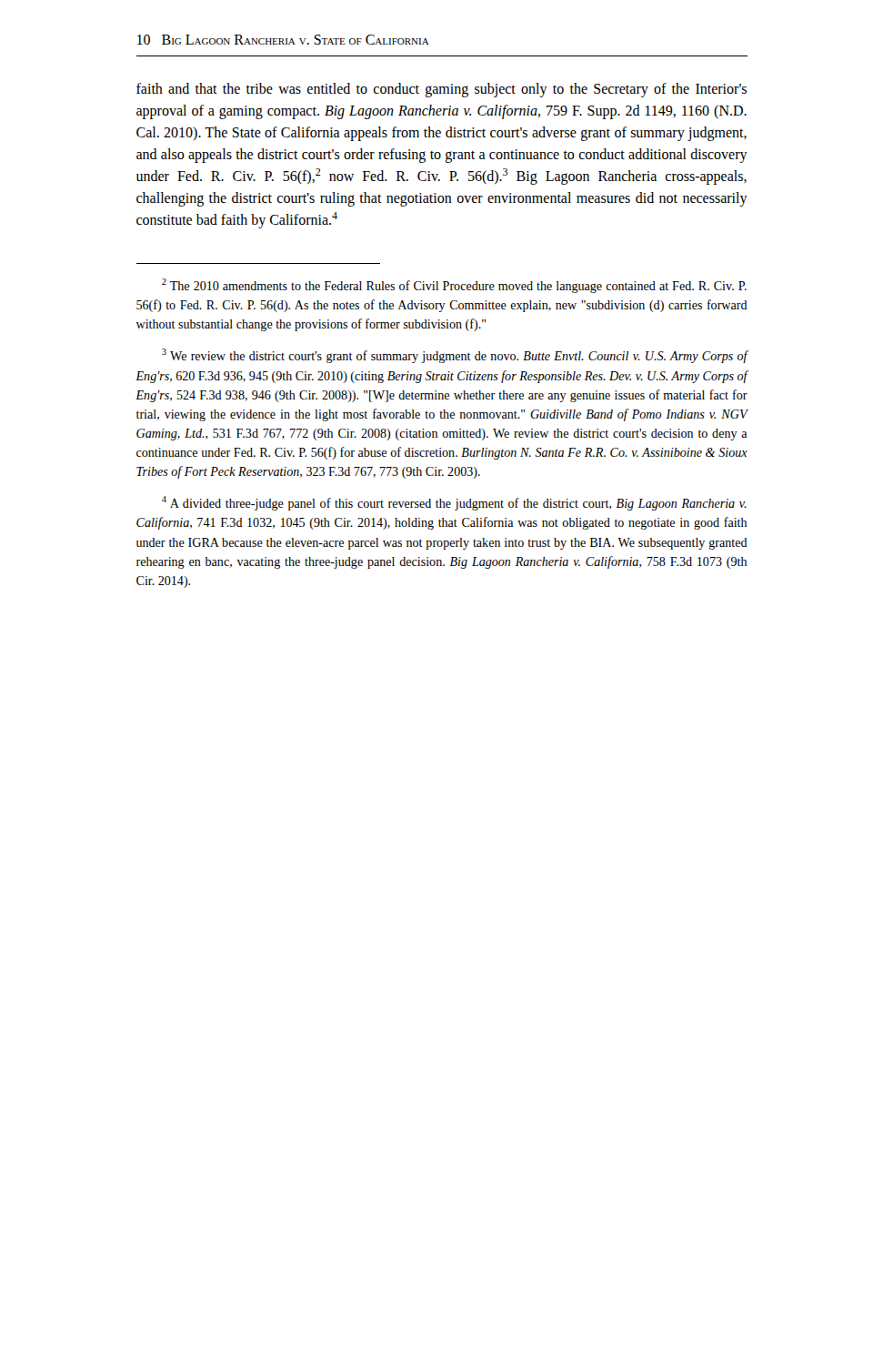10 Big Lagoon Rancheria v. State of California
faith and that the tribe was entitled to conduct gaming subject only to the Secretary of the Interior's approval of a gaming compact. Big Lagoon Rancheria v. California, 759 F. Supp. 2d 1149, 1160 (N.D. Cal. 2010). The State of California appeals from the district court's adverse grant of summary judgment, and also appeals the district court's order refusing to grant a continuance to conduct additional discovery under Fed. R. Civ. P. 56(f),2 now Fed. R. Civ. P. 56(d).3 Big Lagoon Rancheria cross-appeals, challenging the district court's ruling that negotiation over environmental measures did not necessarily constitute bad faith by California.4
2 The 2010 amendments to the Federal Rules of Civil Procedure moved the language contained at Fed. R. Civ. P. 56(f) to Fed. R. Civ. P. 56(d). As the notes of the Advisory Committee explain, new "subdivision (d) carries forward without substantial change the provisions of former subdivision (f)."
3 We review the district court's grant of summary judgment de novo. Butte Envtl. Council v. U.S. Army Corps of Eng'rs, 620 F.3d 936, 945 (9th Cir. 2010) (citing Bering Strait Citizens for Responsible Res. Dev. v. U.S. Army Corps of Eng'rs, 524 F.3d 938, 946 (9th Cir. 2008)). "[W]e determine whether there are any genuine issues of material fact for trial, viewing the evidence in the light most favorable to the nonmovant." Guidiville Band of Pomo Indians v. NGV Gaming, Ltd., 531 F.3d 767, 772 (9th Cir. 2008) (citation omitted). We review the district court's decision to deny a continuance under Fed. R. Civ. P. 56(f) for abuse of discretion. Burlington N. Santa Fe R.R. Co. v. Assiniboine & Sioux Tribes of Fort Peck Reservation, 323 F.3d 767, 773 (9th Cir. 2003).
4 A divided three-judge panel of this court reversed the judgment of the district court, Big Lagoon Rancheria v. California, 741 F.3d 1032, 1045 (9th Cir. 2014), holding that California was not obligated to negotiate in good faith under the IGRA because the eleven-acre parcel was not properly taken into trust by the BIA. We subsequently granted rehearing en banc, vacating the three-judge panel decision. Big Lagoon Rancheria v. California, 758 F.3d 1073 (9th Cir. 2014).